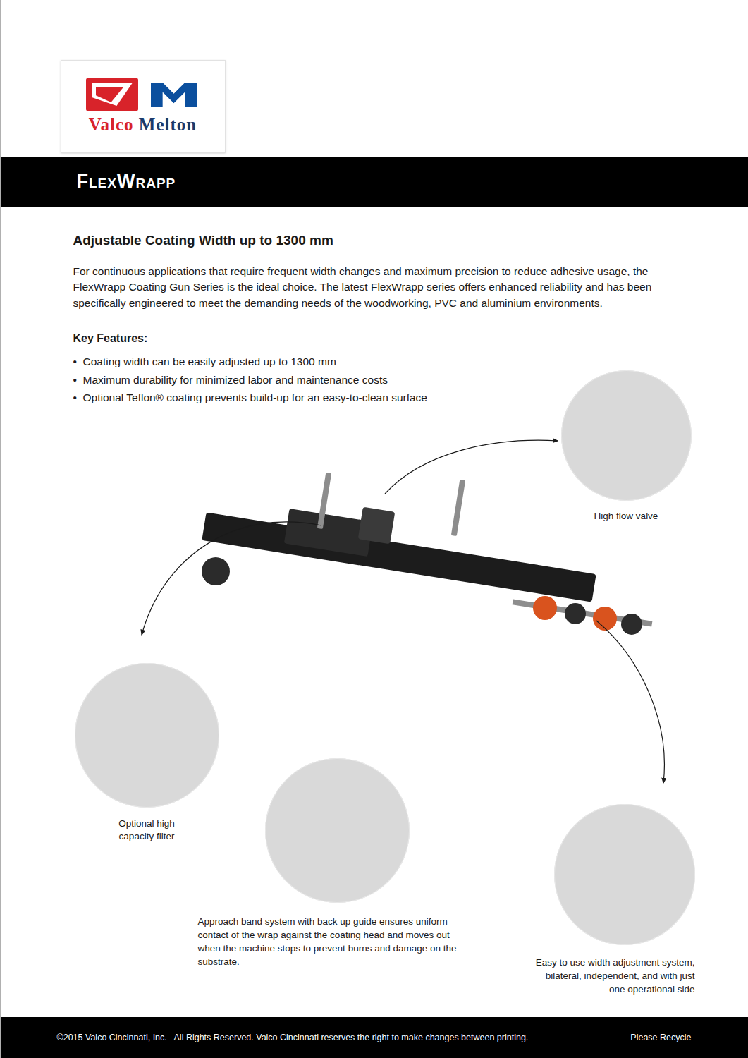Valco Melton
FlexWrapp
Adjustable Coating Width up to 1300 mm
For continuous applications that require frequent width changes and maximum precision to reduce adhesive usage, the FlexWrapp Coating Gun Series is the ideal choice. The latest FlexWrapp series offers enhanced reliability and has been specifically engineered to meet the demanding needs of the woodworking, PVC and aluminium environments.
Key Features:
Coating width can be easily adjusted up to 1300 mm
Maximum durability for minimized labor and maintenance costs
Optional Teflon® coating prevents build-up for an easy-to-clean surface
High flow valve
Optional high
capacity filter
Approach band system with back up guide ensures uniform contact of the wrap against the coating head and moves out when the machine stops to prevent burns and damage on the substrate.
Easy to use width adjustment system, bilateral, independent, and with just one operational side
©2015 Valco Cincinnati, Inc. All Rights Reserved. Valco Cincinnati reserves the right to make changes between printing. Please Recycle